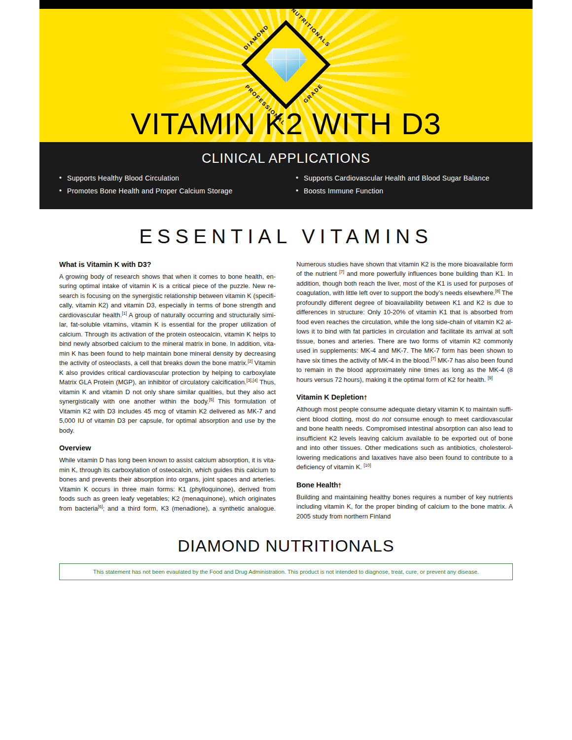DIAMOND NUTRITIONALS PROFESSIONAL GRADE
VITAMIN K2 WITH D3
CLINICAL APPLICATIONS
Supports Healthy Blood Circulation
Promotes Bone Health and Proper Calcium Storage
Supports Cardiovascular Health and Blood Sugar Balance
Boosts Immune Function
ESSENTIAL VITAMINS
What is Vitamin K with D3?
A growing body of research shows that when it comes to bone health, ensuring optimal intake of vitamin K is a critical piece of the puzzle. New research is focusing on the synergistic relationship between vitamin K (specifically, vitamin K2) and vitamin D3, especially in terms of bone strength and cardiovascular health.[1] A group of naturally occurring and structurally similar, fat-soluble vitamins, vitamin K is essential for the proper utilization of calcium. Through its activation of the protein osteocalcin, vitamin K helps to bind newly absorbed calcium to the mineral matrix in bone. In addition, vitamin K has been found to help maintain bone mineral density by decreasing the activity of osteoclasts, a cell that breaks down the bone matrix.[2] Vitamin K also provides critical cardiovascular protection by helping to carboxylate Matrix GLA Protein (MGP), an inhibitor of circulatory calcification.[3],[4] Thus, vitamin K and vitamin D not only share similar qualities, but they also act synergistically with one another within the body.[5] This formulation of Vitamin K2 with D3 includes 45 mcg of vitamin K2 delivered as MK-7 and 5,000 IU of vitamin D3 per capsule, for optimal absorption and use by the body.
Overview
While vitamin D has long been known to assist calcium absorption, it is vitamin K, through its carboxylation of osteocalcin, which guides this calcium to bones and prevents their absorption into organs, joint spaces and arteries. Vitamin K occurs in three main forms: K1 (phylloquinone), derived from foods such as green leafy vegetables; K2 (menaquinone), which originates from bacteria[6]; and a third form, K3 (menadione), a synthetic analogue. Numerous studies have shown that vitamin K2 is the more bioavailable form of the nutrient [7] and more powerfully influences bone building than K1. In addition, though both reach the liver, most of the K1 is used for purposes of coagulation, with little left over to support the body’s needs elsewhere.[8] The profoundly different degree of bioavailability between K1 and K2 is due to differences in structure: Only 10-20% of vitamin K1 that is absorbed from food even reaches the circulation, while the long side-chain of vitamin K2 allows it to bind with fat particles in circulation and facilitate its arrival at soft tissue, bones and arteries. There are two forms of vitamin K2 commonly used in supplements: MK-4 and MK-7. The MK-7 form has been shown to have six times the activity of MK-4 in the blood.[7] MK-7 has also been found to remain in the blood approximately nine times as long as the MK-4 (8 hours versus 72 hours), making it the optimal form of K2 for health. [9]
Vitamin K Depletion†
Although most people consume adequate dietary vitamin K to maintain sufficient blood clotting, most do not consume enough to meet cardiovascular and bone health needs. Compromised intestinal absorption can also lead to insufficient K2 levels leaving calcium available to be exported out of bone and into other tissues. Other medications such as antibiotics, cholesterol-lowering medications and laxatives have also been found to contribute to a deficiency of vitamin K. [10]
Bone Health†
Building and maintaining healthy bones requires a number of key nutrients including vitamin K, for the proper binding of calcium to the bone matrix. A 2005 study from northern Finland
DIAMOND NUTRITIONALS
This statement has not been evaulated by the Food and Drug Administration. This product is not intended to diagnose, treat, cure, or prevent any disease.